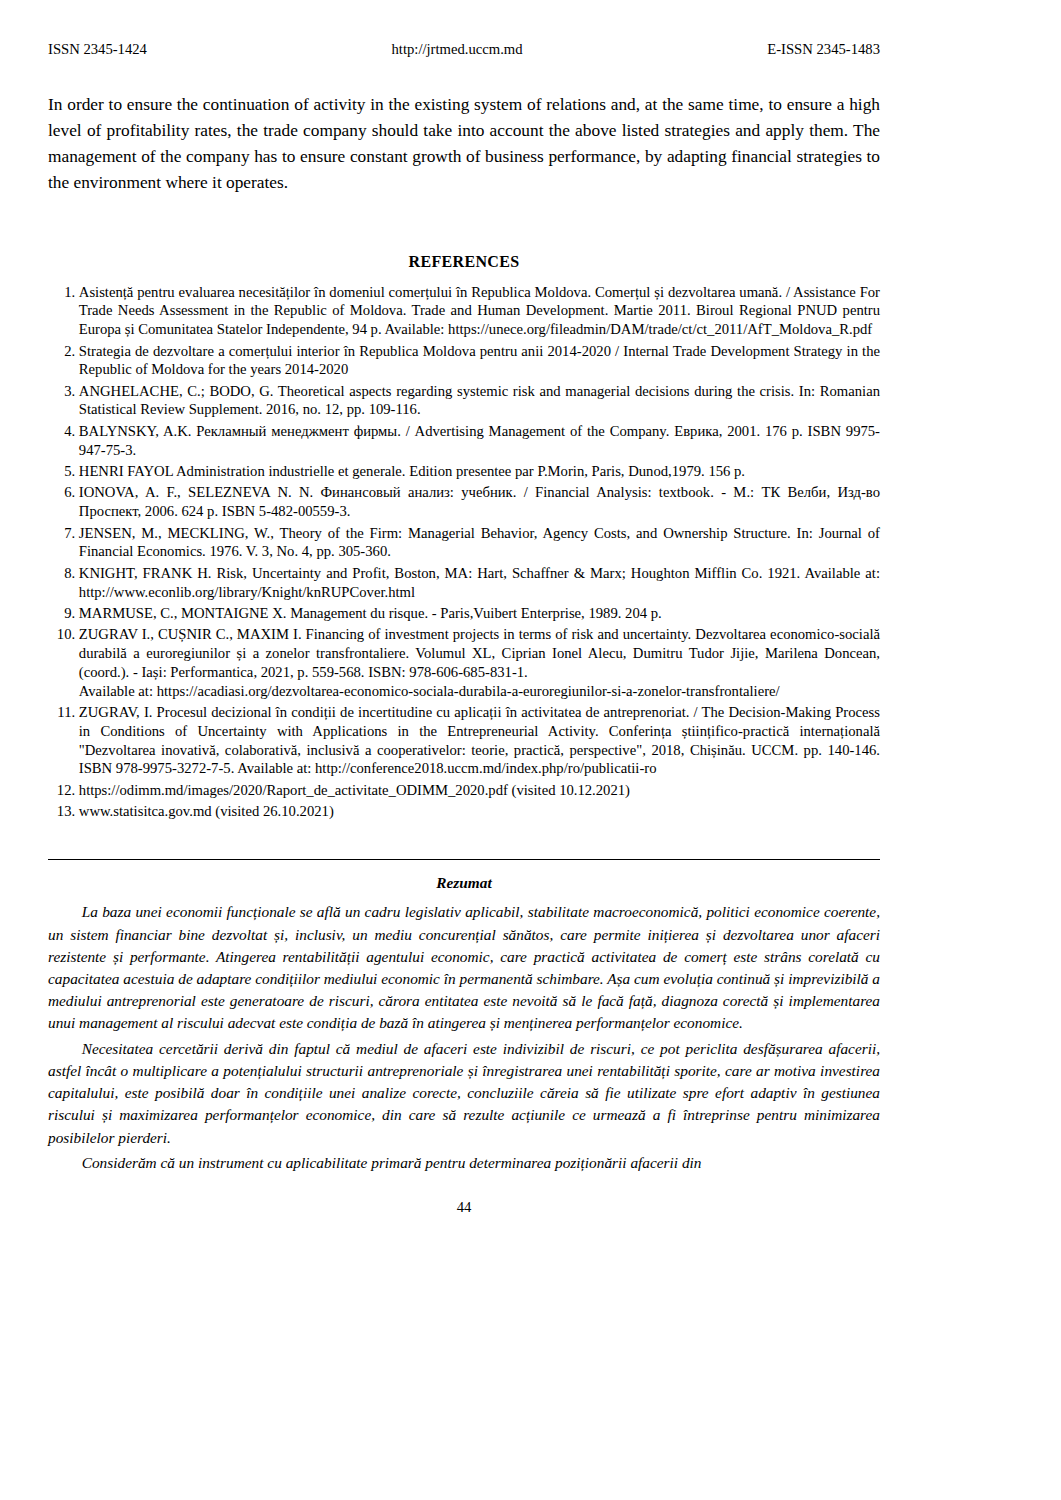ISSN 2345-1424
http://jrtmed.uccm.md
E-ISSN 2345-1483
In order to ensure the continuation of activity in the existing system of relations and, at the same time, to ensure a high level of profitability rates, the trade company should take into account the above listed strategies and apply them. The management of the company has to ensure constant growth of business performance, by adapting financial strategies to the environment where it operates.
REFERENCES
Asistență pentru evaluarea necesităților în domeniul comerțului în Republica Moldova. Comerțul și dezvoltarea umană. / Assistance For Trade Needs Assessment in the Republic of Moldova. Trade and Human Development. Martie 2011. Biroul Regional PNUD pentru Europa și Comunitatea Statelor Independente, 94 p. Available: https://unece.org/fileadmin/DAM/trade/ct/ct_2011/AfT_Moldova_R.pdf
Strategia de dezvoltare a comerțului interior în Republica Moldova pentru anii 2014-2020 / Internal Trade Development Strategy in the Republic of Moldova for the years 2014-2020
ANGHELACHE, C.; BODO, G. Theoretical aspects regarding systemic risk and managerial decisions during the crisis. In: Romanian Statistical Review Supplement. 2016, no. 12, pp. 109-116.
BALYNSKY, A.K. Рекламный менеджмент фирмы. / Advertising Management of the Company. Еврика, 2001. 176 p. ISBN 9975-947-75-3.
HENRI FAYOL Administration industrielle et generale. Edition presentee par P.Morin, Paris, Dunod,1979. 156 p.
IONOVA, A. F., SELEZNEVA N. N. Финансовый анализ: учебник. / Financial Analysis: textbook. - М.: ТК Велби, Изд-во Проспект, 2006. 624 p. ISBN 5-482-00559-3.
JENSEN, M., MECKLING, W., Theory of the Firm: Managerial Behavior, Agency Costs, and Ownership Structure. In: Journal of Financial Economics. 1976. V. 3, No. 4, pp. 305-360.
KNIGHT, FRANK H. Risk, Uncertainty and Profit, Boston, MA: Hart, Schaffner & Marx; Houghton Mifflin Co. 1921. Available at: http://www.econlib.org/library/Knight/knRUPCover.html
MARMUSE, C., MONTAIGNE X. Management du risque. - Paris,Vuibert Enterprise, 1989. 204 p.
ZUGRAV I., CUȘNIR C., MAXIM I. Financing of investment projects in terms of risk and uncertainty. Dezvoltarea economico-socială durabilă a euroregiunilor și a zonelor transfrontaliere. Volumul XL, Ciprian Ionel Alecu, Dumitru Tudor Jijie, Marilena Doncean, (coord.). - Iași: Performantica, 2021, p. 559-568. ISBN: 978-606-685-831-1.
Available at: https://acadiasi.org/dezvoltarea-economico-sociala-durabila-a-euroregiunilor-si-a-zonelor-transfrontaliere/
ZUGRAV, I. Procesul decizional în condiții de incertitudine cu aplicații în activitatea de antreprenoriat. / The Decision-Making Process in Conditions of Uncertainty with Applications in the Entrepreneurial Activity. Conferința științifico-practică internațională "Dezvoltarea inovativă, colaborativă, inclusivă a cooperativelor: teorie, practică, perspective", 2018, Chișinău. UCCM. pp. 140-146. ISBN 978-9975-3272-7-5. Available at: http://conference2018.uccm.md/index.php/ro/publicatii-ro
https://odimm.md/images/2020/Raport_de_activitate_ODIMM_2020.pdf (visited 10.12.2021)
www.statisitca.gov.md (visited 26.10.2021)
Rezumat
La baza unei economii funcționale se află un cadru legislativ aplicabil, stabilitate macroeconomică, politici economice coerente, un sistem financiar bine dezvoltat și, inclusiv, un mediu concurențial sănătos, care permite inițierea și dezvoltarea unor afaceri rezistente și performante. Atingerea rentabilității agentului economic, care practică activitatea de comerț este strâns corelată cu capacitatea acestuia de adaptare condițiilor mediului economic în permanentă schimbare. Așa cum evoluția continuă și imprevizibilă a mediului antreprenorial este generatoare de riscuri, cărora entitatea este nevoită să le facă față, diagnoza corectă și implementarea unui management al riscului adecvat este condiția de bază în atingerea și menținerea performanțelor economice.
Necesitatea cercetării derivă din faptul că mediul de afaceri este indivizibil de riscuri, ce pot periclita desfășurarea afacerii, astfel încât o multiplicare a potențialului structurii antreprenoriale și înregistrarea unei rentabilități sporite, care ar motiva investirea capitalului, este posibilă doar în condițiile unei analize corecte, concluziile căreia să fie utilizate spre efort adaptiv în gestiunea riscului și maximizarea performanțelor economice, din care să rezulte acțiunile ce urmează a fi întreprinse pentru minimizarea posibilelor pierderi.
Considerăm că un instrument cu aplicabilitate primară pentru determinarea poziționării afacerii din
44